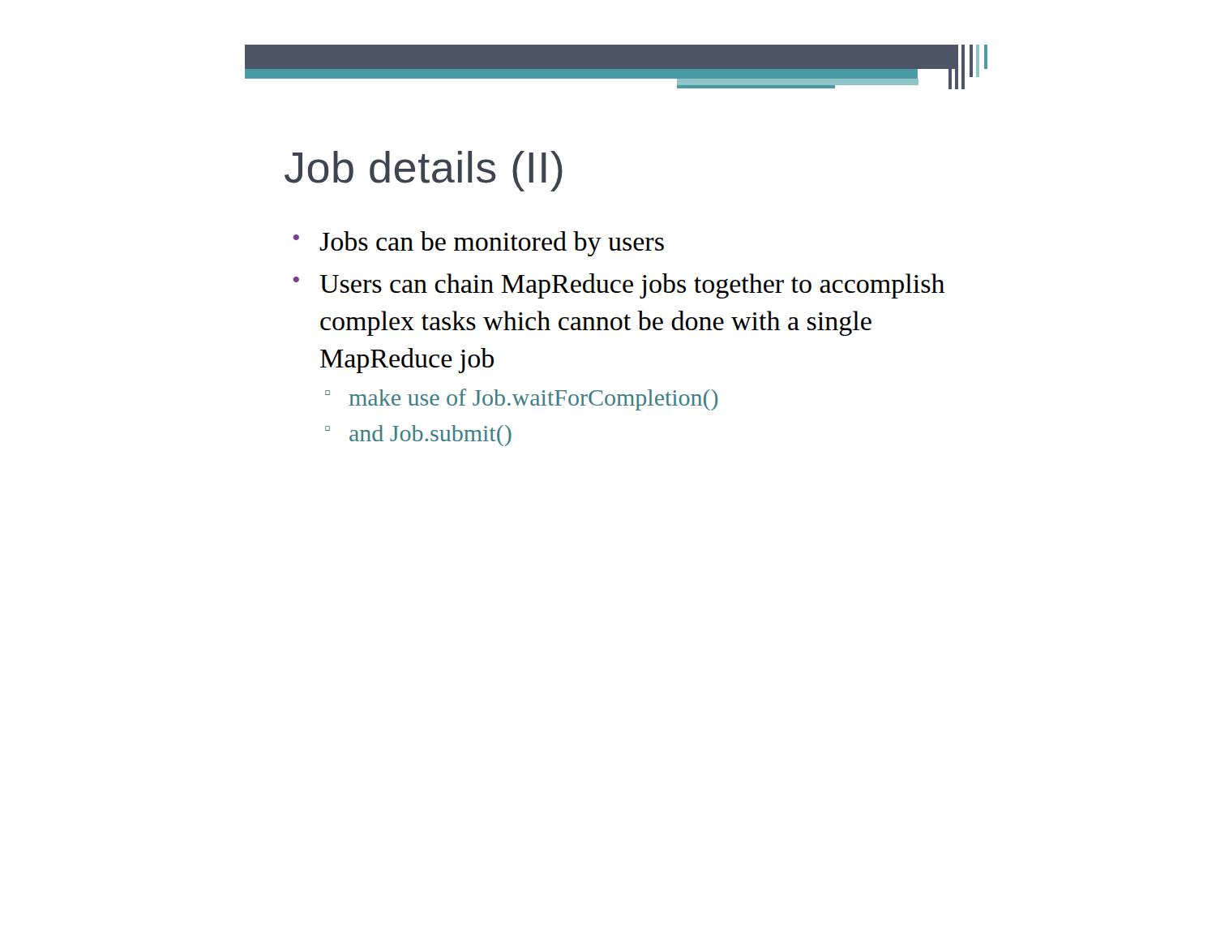Job details (II)
Jobs can be monitored by users
Users can chain MapReduce jobs together to accomplish complex tasks which cannot be done with a single MapReduce job
make use of Job.waitForCompletion()
and Job.submit()